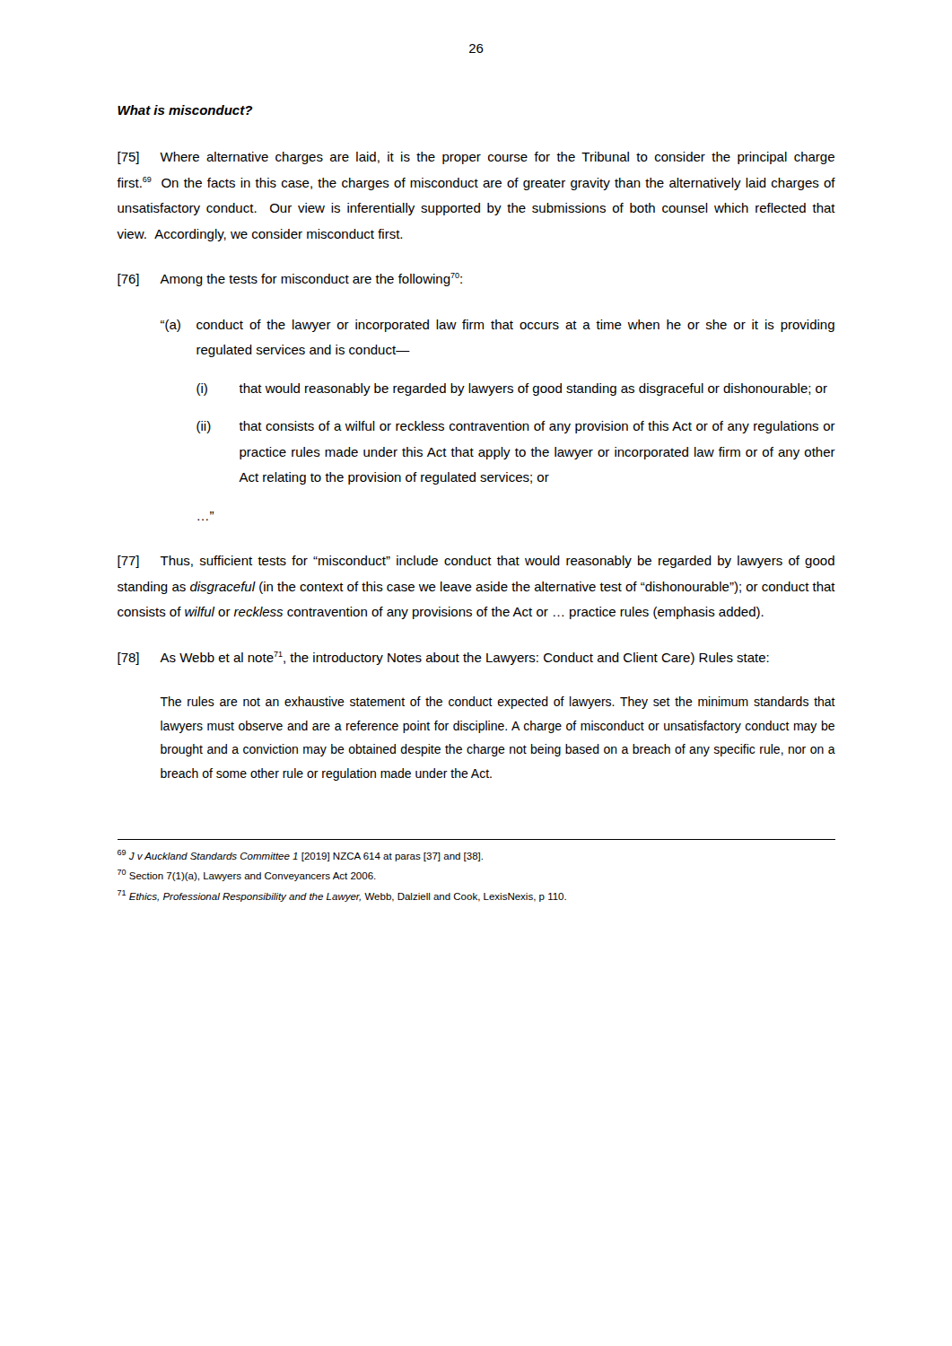26
What is misconduct?
[75] Where alternative charges are laid, it is the proper course for the Tribunal to consider the principal charge first.69 On the facts in this case, the charges of misconduct are of greater gravity than the alternatively laid charges of unsatisfactory conduct. Our view is inferentially supported by the submissions of both counsel which reflected that view. Accordingly, we consider misconduct first.
[76] Among the tests for misconduct are the following70:
“(a) conduct of the lawyer or incorporated law firm that occurs at a time when he or she or it is providing regulated services and is conduct—
(i) that would reasonably be regarded by lawyers of good standing as disgraceful or dishonourable; or
(ii) that consists of a wilful or reckless contravention of any provision of this Act or of any regulations or practice rules made under this Act that apply to the lawyer or incorporated law firm or of any other Act relating to the provision of regulated services; or
…”
[77] Thus, sufficient tests for “misconduct” include conduct that would reasonably be regarded by lawyers of good standing as disgraceful (in the context of this case we leave aside the alternative test of “dishonourable”); or conduct that consists of wilful or reckless contravention of any provisions of the Act or … practice rules (emphasis added).
[78] As Webb et al note71, the introductory Notes about the Lawyers: Conduct and Client Care) Rules state:
The rules are not an exhaustive statement of the conduct expected of lawyers. They set the minimum standards that lawyers must observe and are a reference point for discipline. A charge of misconduct or unsatisfactory conduct may be brought and a conviction may be obtained despite the charge not being based on a breach of any specific rule, nor on a breach of some other rule or regulation made under the Act.
69 J v Auckland Standards Committee 1 [2019] NZCA 614 at paras [37] and [38].
70 Section 7(1)(a), Lawyers and Conveyancers Act 2006.
71 Ethics, Professional Responsibility and the Lawyer, Webb, Dalziell and Cook, LexisNexis, p 110.